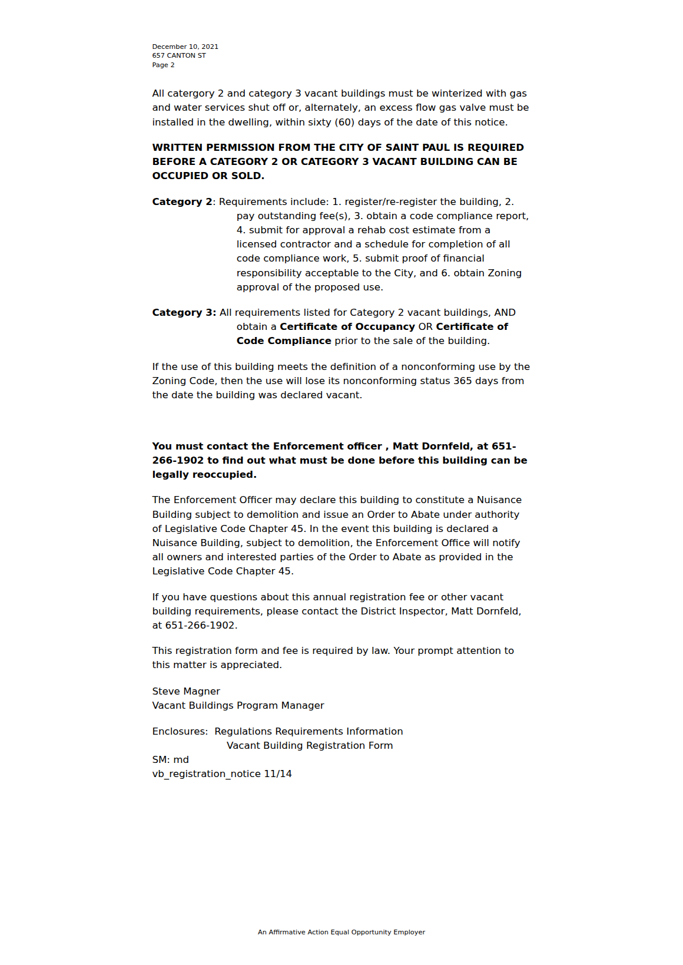December 10, 2021
657 CANTON ST
Page 2
All catergory 2 and category 3 vacant buildings must be winterized with gas and water services shut off or, alternately, an excess flow gas valve must be installed in the dwelling, within sixty (60) days of the date of this notice.
WRITTEN PERMISSION FROM THE CITY OF SAINT PAUL IS REQUIRED BEFORE A CATEGORY 2 OR CATEGORY 3 VACANT BUILDING CAN BE OCCUPIED OR SOLD.
Category 2: Requirements include: 1. register/re-register the building, 2. pay outstanding fee(s), 3. obtain a code compliance report, 4. submit for approval a rehab cost estimate from a licensed contractor and a schedule for completion of all code compliance work, 5. submit proof of financial responsibility acceptable to the City, and 6. obtain Zoning approval of the proposed use.
Category 3: All requirements listed for Category 2 vacant buildings, AND obtain a Certificate of Occupancy OR Certificate of Code Compliance prior to the sale of the building.
If the use of this building meets the definition of a nonconforming use by the Zoning Code, then the use will lose its nonconforming status 365 days from the date the building was declared vacant.
You must contact the Enforcement officer , Matt Dornfeld, at 651-266-1902 to find out what must be done before this building can be legally reoccupied.
The Enforcement Officer may declare this building to constitute a Nuisance Building subject to demolition and issue an Order to Abate under authority of Legislative Code Chapter 45. In the event this building is declared a Nuisance Building, subject to demolition, the Enforcement Office will notify all owners and interested parties of the Order to Abate as provided in the Legislative Code Chapter 45.
If you have questions about this annual registration fee or other vacant building requirements, please contact the District Inspector, Matt Dornfeld, at 651-266-1902.
This registration form and fee is required by law. Your prompt attention to this matter is appreciated.
Steve Magner
Vacant Buildings Program Manager
Enclosures: Regulations Requirements Information
Vacant Building Registration Form
SM: md
vb_registration_notice 11/14
An Affirmative Action Equal Opportunity Employer